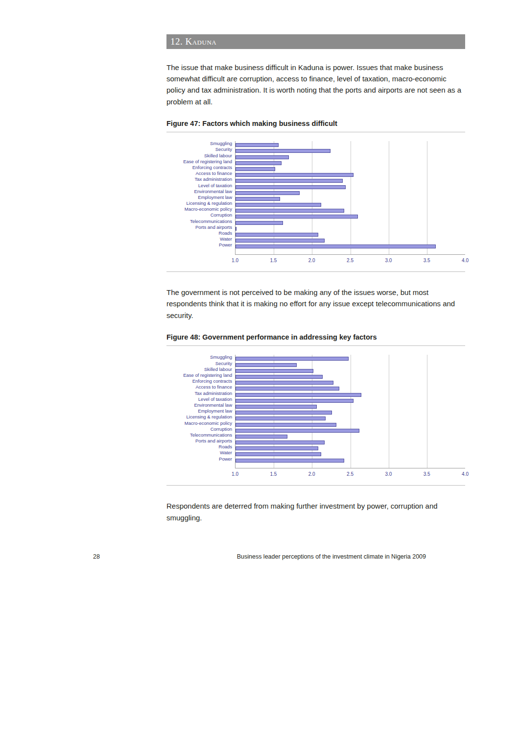12. Kaduna
The issue that make business difficult in Kaduna is power. Issues that make business somewhat difficult are corruption, access to finance, level of taxation, macro-economic policy and tax administration. It is worth noting that the ports and airports are not seen as a problem at all.
Figure 47: Factors which making business difficult
Smuggling
Security
Skilled labour
Ease of registering land
Enforcing contracts
Access to finance
Tax administration
Level of taxation
Environmental law
Employment law
Licensing & regulation
Macro-economic policy
Corruption
Telecommunications
Ports and airports
Roads
Water
Power
1.0 1.5 2.0 2.5 3.0 3.5 4.0
The government is not perceived to be making any of the issues worse, but most respondents think that it is making no effort for any issue except telecommunications and security.
Figure 48: Government performance in addressing key factors
Smuggling
Security
Skilled labour
Ease of registering land
Enforcing contracts
Access to finance
Tax administration
Level of taxation
Environmental law
Employment law
Licensing & regulation
Macro-economic policy
Corruption
Telecommunications
Ports and airports
Roads
Water
Power
1.0 1.5 2.0 2.5 3.0 3.5 4.0
Respondents are deterred from making further investment by power, corruption and smuggling.
28
Business leader perceptions of the investment climate in Nigeria 2009